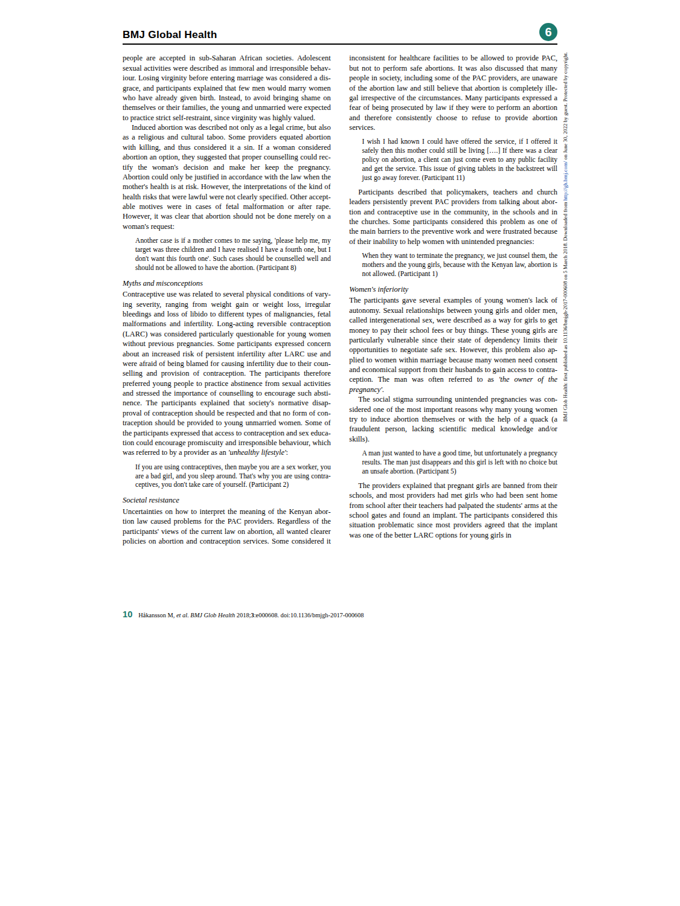BMJ Global Health
6
BMJ Glob Health: first published as 10.1136/bmjgh-2017-000608 on 5 March 2018. Downloaded from http://gh.bmj.com/ on June 30, 2022 by guest. Protected by copyright.
people are accepted in sub-Saharan African societies. Adolescent sexual activities were described as immoral and irresponsible behaviour. Losing virginity before entering marriage was considered a disgrace, and participants explained that few men would marry women who have already given birth. Instead, to avoid bringing shame on themselves or their families, the young and unmarried were expected to practice strict self-restraint, since virginity was highly valued.
Induced abortion was described not only as a legal crime, but also as a religious and cultural taboo. Some providers equated abortion with killing, and thus considered it a sin. If a woman considered abortion an option, they suggested that proper counselling could rectify the woman's decision and make her keep the pregnancy. Abortion could only be justified in accordance with the law when the mother's health is at risk. However, the interpretations of the kind of health risks that were lawful were not clearly specified. Other acceptable motives were in cases of fetal malformation or after rape. However, it was clear that abortion should not be done merely on a woman's request:
Another case is if a mother comes to me saying, 'please help me, my target was three children and I have realised I have a fourth one, but I don't want this fourth one'. Such cases should be counselled well and should not be allowed to have the abortion. (Participant 8)
Myths and misconceptions
Contraceptive use was related to several physical conditions of varying severity, ranging from weight gain or weight loss, irregular bleedings and loss of libido to different types of malignancies, fetal malformations and infertility. Long-acting reversible contraception (LARC) was considered particularly questionable for young women without previous pregnancies. Some participants expressed concern about an increased risk of persistent infertility after LARC use and were afraid of being blamed for causing infertility due to their counselling and provision of contraception. The participants therefore preferred young people to practice abstinence from sexual activities and stressed the importance of counselling to encourage such abstinence. The participants explained that society's normative disapproval of contraception should be respected and that no form of contraception should be provided to young unmarried women. Some of the participants expressed that access to contraception and sex education could encourage promiscuity and irresponsible behaviour, which was referred to by a provider as an 'unhealthy lifestyle':
If you are using contraceptives, then maybe you are a sex worker, you are a bad girl, and you sleep around. That's why you are using contraceptives, you don't take care of yourself. (Participant 2)
Societal resistance
Uncertainties on how to interpret the meaning of the Kenyan abortion law caused problems for the PAC providers. Regardless of the participants' views of the current law on abortion, all wanted clearer policies on abortion and contraception services. Some considered it inconsistent for healthcare facilities to be allowed to provide PAC, but not to perform safe abortions. It was also discussed that many people in society, including some of the PAC providers, are unaware of the abortion law and still believe that abortion is completely illegal irrespective of the circumstances. Many participants expressed a fear of being prosecuted by law if they were to perform an abortion and therefore consistently choose to refuse to provide abortion services.
I wish I had known I could have offered the service, if I offered it safely then this mother could still be living [….] If there was a clear policy on abortion, a client can just come even to any public facility and get the service. This issue of giving tablets in the backstreet will just go away forever. (Participant 11)
Participants described that policymakers, teachers and church leaders persistently prevent PAC providers from talking about abortion and contraceptive use in the community, in the schools and in the churches. Some participants considered this problem as one of the main barriers to the preventive work and were frustrated because of their inability to help women with unintended pregnancies:
When they want to terminate the pregnancy, we just counsel them, the mothers and the young girls, because with the Kenyan law, abortion is not allowed. (Participant 1)
Women's inferiority
The participants gave several examples of young women's lack of autonomy. Sexual relationships between young girls and older men, called intergenerational sex, were described as a way for girls to get money to pay their school fees or buy things. These young girls are particularly vulnerable since their state of dependency limits their opportunities to negotiate safe sex. However, this problem also applied to women within marriage because many women need consent and economical support from their husbands to gain access to contraception. The man was often referred to as 'the owner of the pregnancy'.
The social stigma surrounding unintended pregnancies was considered one of the most important reasons why many young women try to induce abortion themselves or with the help of a quack (a fraudulent person, lacking scientific medical knowledge and/or skills).
A man just wanted to have a good time, but unfortunately a pregnancy results. The man just disappears and this girl is left with no choice but an unsafe abortion. (Participant 5)
The providers explained that pregnant girls are banned from their schools, and most providers had met girls who had been sent home from school after their teachers had palpated the students' arms at the school gates and found an implant. The participants considered this situation problematic since most providers agreed that the implant was one of the better LARC options for young girls in
10 Håkansson M, et al. BMJ Glob Health 2018;3:e000608. doi:10.1136/bmjgh-2017-000608